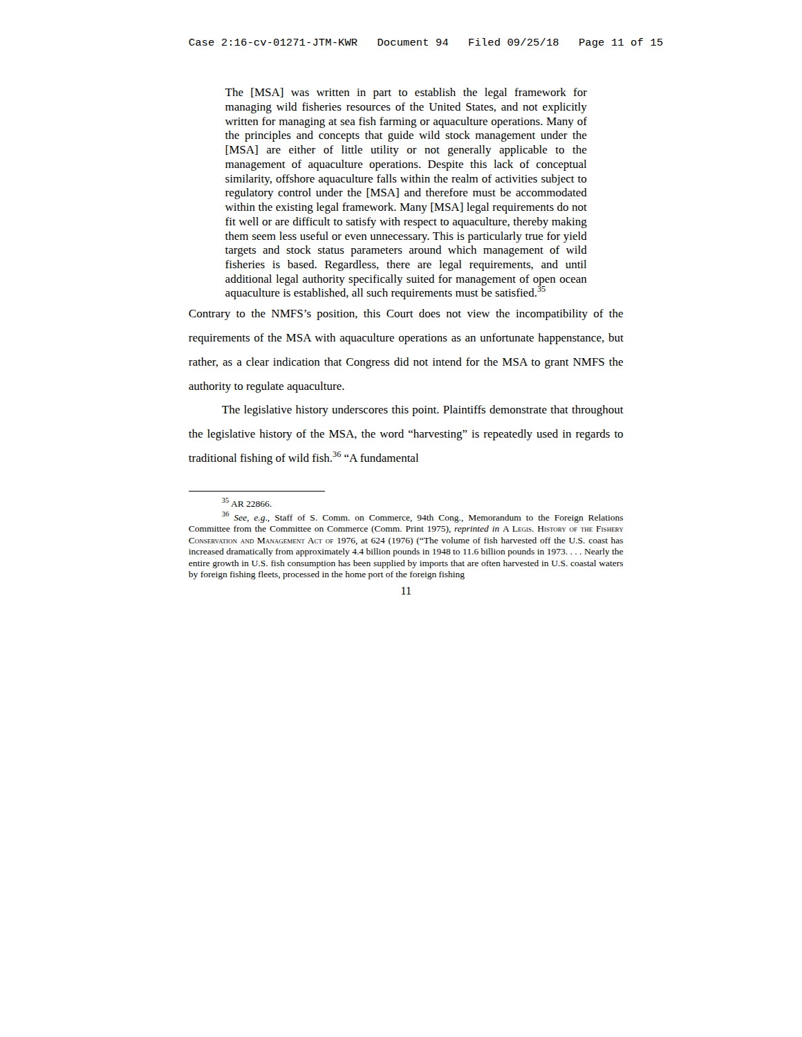Case 2:16-cv-01271-JTM-KWR Document 94 Filed 09/25/18 Page 11 of 15
The [MSA] was written in part to establish the legal framework for managing wild fisheries resources of the United States, and not explicitly written for managing at sea fish farming or aquaculture operations. Many of the principles and concepts that guide wild stock management under the [MSA] are either of little utility or not generally applicable to the management of aquaculture operations. Despite this lack of conceptual similarity, offshore aquaculture falls within the realm of activities subject to regulatory control under the [MSA] and therefore must be accommodated within the existing legal framework. Many [MSA] legal requirements do not fit well or are difficult to satisfy with respect to aquaculture, thereby making them seem less useful or even unnecessary. This is particularly true for yield targets and stock status parameters around which management of wild fisheries is based. Regardless, there are legal requirements, and until additional legal authority specifically suited for management of open ocean aquaculture is established, all such requirements must be satisfied.35
Contrary to the NMFS’s position, this Court does not view the incompatibility of the requirements of the MSA with aquaculture operations as an unfortunate happenstance, but rather, as a clear indication that Congress did not intend for the MSA to grant NMFS the authority to regulate aquaculture.
The legislative history underscores this point. Plaintiffs demonstrate that throughout the legislative history of the MSA, the word “harvesting” is repeatedly used in regards to traditional fishing of wild fish.36 “A fundamental
35 AR 22866.
36 See, e.g., Staff of S. Comm. on Commerce, 94th Cong., Memorandum to the Foreign Relations Committee from the Committee on Commerce (Comm. Print 1975), reprinted in A Legis. History of the Fishery Conservation and Management Act of 1976, at 624 (1976) (“The volume of fish harvested off the U.S. coast has increased dramatically from approximately 4.4 billion pounds in 1948 to 11.6 billion pounds in 1973. . . . Nearly the entire growth in U.S. fish consumption has been supplied by imports that are often harvested in U.S. coastal waters by foreign fishing fleets, processed in the home port of the foreign fishing
11